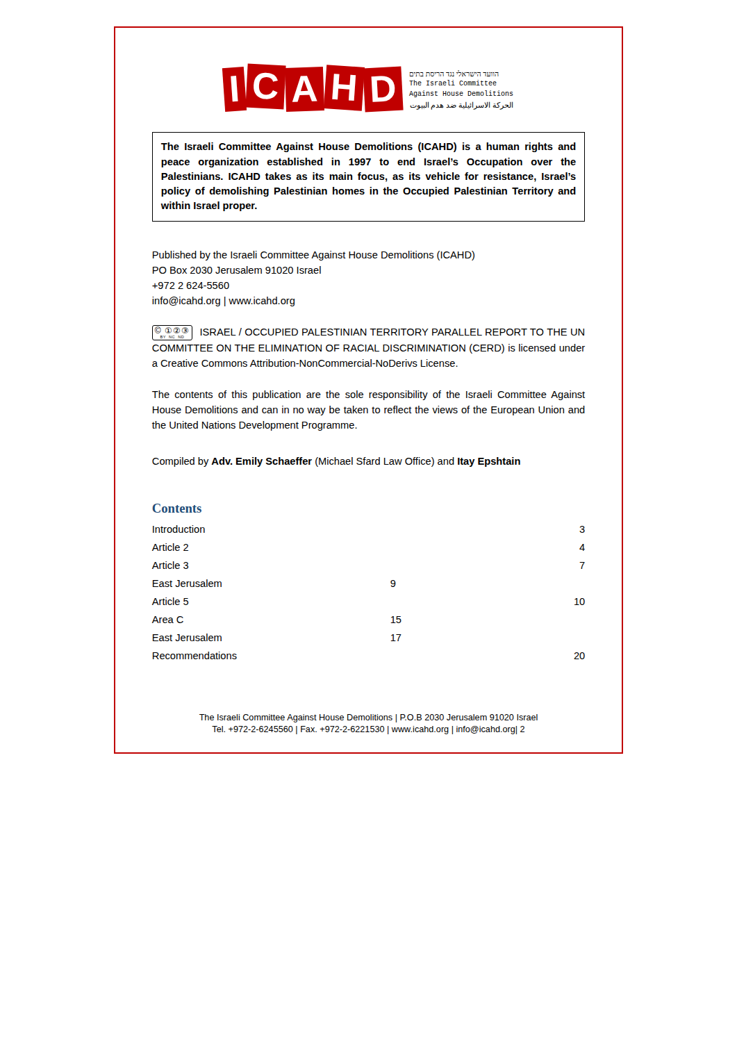ICAHD
הוועד הישראלי נגד הריסת בתים
The Israeli Committee
Against House Demolitions
الحركة الاسرائيلية ضد هدم البيوت
The Israeli Committee Against House Demolitions (ICAHD) is a human rights and peace organization established in 1997 to end Israel’s Occupation over the Palestinians. ICAHD takes as its main focus, as its vehicle for resistance, Israel’s policy of demolishing Palestinian homes in the Occupied Palestinian Territory and within Israel proper.
Published by the Israeli Committee Against House Demolitions (ICAHD)
PO Box 2030 Jerusalem 91020 Israel
+972 2 624-5560
info@icahd.org | www.icahd.org
© ①②③ BY NC ND ISRAEL / OCCUPIED PALESTINIAN TERRITORY PARALLEL REPORT TO THE UN COMMITTEE ON THE ELIMINATION OF RACIAL DISCRIMINATION (CERD) is licensed under a Creative Commons Attribution-NonCommercial-NoDerivs License.
The contents of this publication are the sole responsibility of the Israeli Committee Against House Demolitions and can in no way be taken to reflect the views of the European Union and the United Nations Development Programme.
Compiled by Adv. Emily Schaeffer (Michael Sfard Law Office) and Itay Epshtain
Contents
| Introduction | | 3 |
| Article 2 | | 4 |
| Article 3 | | 7 |
| East Jerusalem | 9 | |
| Article 5 | | 10 |
| Area C | 15 | |
| East Jerusalem | 17 | |
| Recommendations | | 20 |
The Israeli Committee Against House Demolitions | P.O.B 2030 Jerusalem 91020 Israel
Tel. +972-2-6245560 | Fax. +972-2-6221530 | www.icahd.org | info@icahd.org| 2